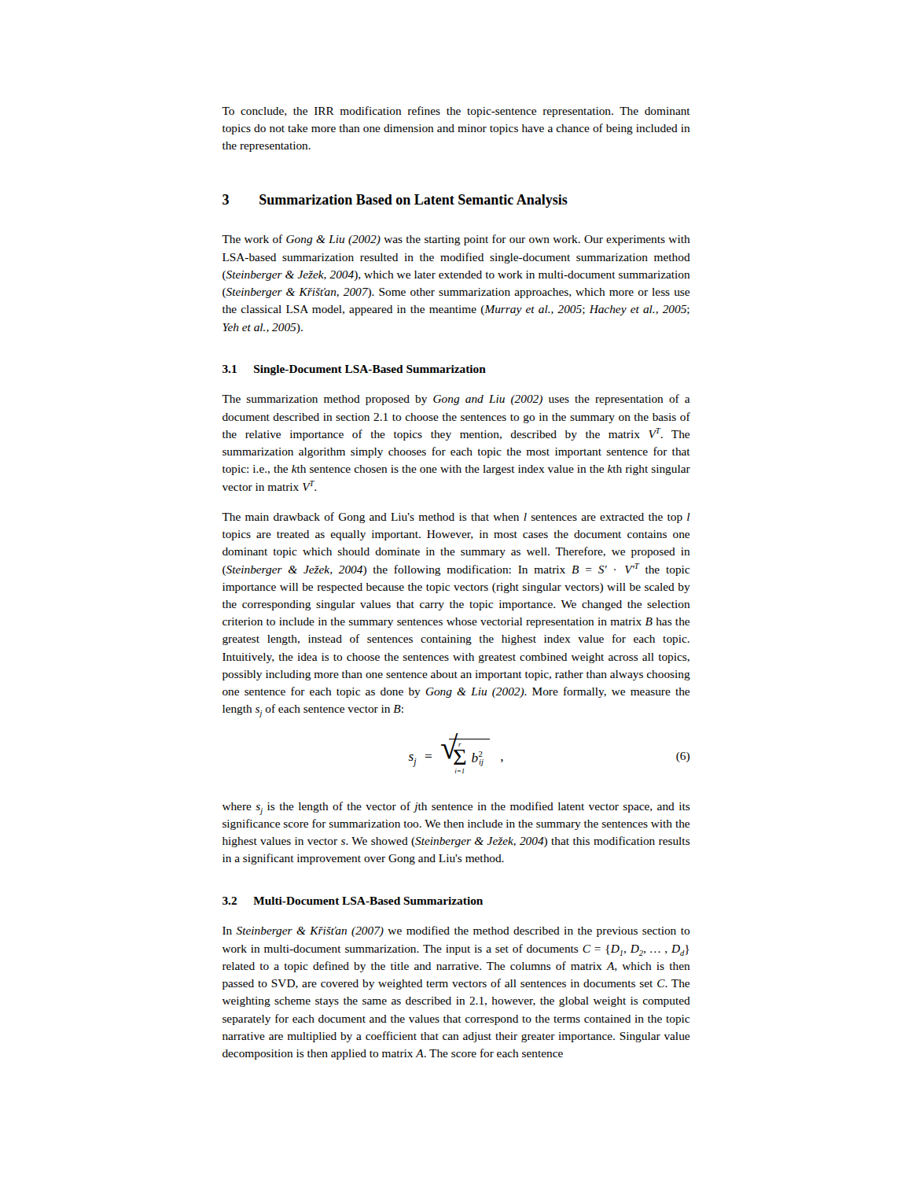To conclude, the IRR modification refines the topic-sentence representation. The dominant topics do not take more than one dimension and minor topics have a chance of being included in the representation.
3 Summarization Based on Latent Semantic Analysis
The work of Gong & Liu (2002) was the starting point for our own work. Our experiments with LSA-based summarization resulted in the modified single-document summarization method (Steinberger & Ježek, 2004), which we later extended to work in multi-document summarization (Steinberger & Křišťan, 2007). Some other summarization approaches, which more or less use the classical LSA model, appeared in the meantime (Murray et al., 2005; Hachey et al., 2005; Yeh et al., 2005).
3.1 Single-Document LSA-Based Summarization
The summarization method proposed by Gong and Liu (2002) uses the representation of a document described in section 2.1 to choose the sentences to go in the summary on the basis of the relative importance of the topics they mention, described by the matrix VT. The summarization algorithm simply chooses for each topic the most important sentence for that topic: i.e., the kth sentence chosen is the one with the largest index value in the kth right singular vector in matrix VT.
The main drawback of Gong and Liu's method is that when l sentences are extracted the top l topics are treated as equally important. However, in most cases the document contains one dominant topic which should dominate in the summary as well. Therefore, we proposed in (Steinberger & Ježek, 2004) the following modification: In matrix B = S' · V'T the topic importance will be respected because the topic vectors (right singular vectors) will be scaled by the corresponding singular values that carry the topic importance. We changed the selection criterion to include in the summary sentences whose vectorial representation in matrix B has the greatest length, instead of sentences containing the highest index value for each topic. Intuitively, the idea is to choose the sentences with greatest combined weight across all topics, possibly including more than one sentence about an important topic, rather than always choosing one sentence for each topic as done by Gong & Liu (2002). More formally, we measure the length sj of each sentence vector in B:
sj = r Σ i=1 b 2 ij , (6)
where sj is the length of the vector of jth sentence in the modified latent vector space, and its significance score for summarization too. We then include in the summary the sentences with the highest values in vector s. We showed (Steinberger & Ježek, 2004) that this modification results in a significant improvement over Gong and Liu's method.
3.2 Multi-Document LSA-Based Summarization
In Steinberger & Křišťan (2007) we modified the method described in the previous section to work in multi-document summarization. The input is a set of documents C = {D1, D2, … , Dd} related to a topic defined by the title and narrative. The columns of matrix A, which is then passed to SVD, are covered by weighted term vectors of all sentences in documents set C. The weighting scheme stays the same as described in 2.1, however, the global weight is computed separately for each document and the values that correspond to the terms contained in the topic narrative are multiplied by a coefficient that can adjust their greater importance. Singular value decomposition is then applied to matrix A. The score for each sentence